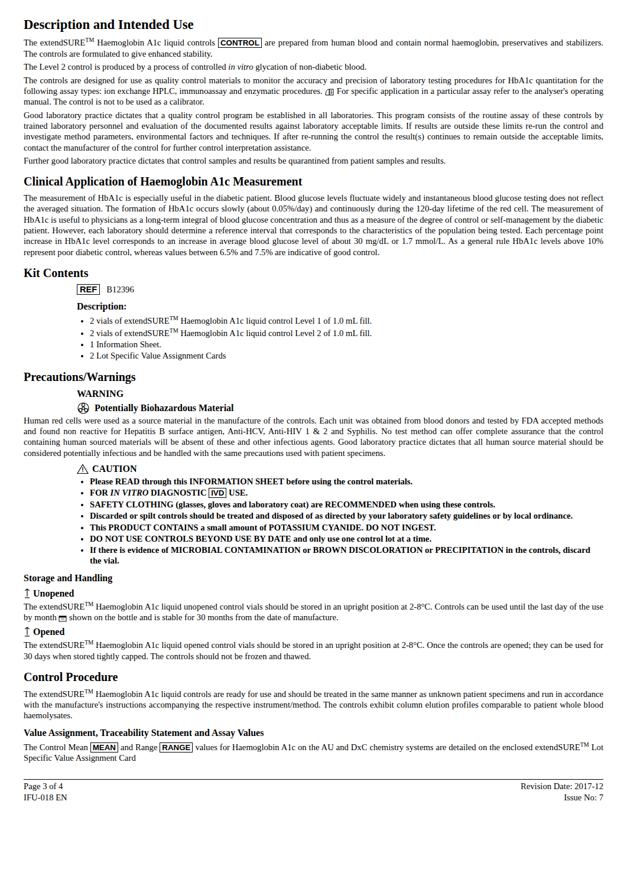Description and Intended Use
The extendSURETM Haemoglobin A1c liquid controls CONTROL are prepared from human blood and contain normal haemoglobin, preservatives and stabilizers. The controls are formulated to give enhanced stability.
The Level 2 control is produced by a process of controlled in vitro glycation of non-diabetic blood.
The controls are designed for use as quality control materials to monitor the accuracy and precision of laboratory testing procedures for HbA1c quantitation for the following assay types: ion exchange HPLC, immunoassay and enzymatic procedures. For specific application in a particular assay refer to the analyser's operating manual. The control is not to be used as a calibrator.
Good laboratory practice dictates that a quality control program be established in all laboratories. This program consists of the routine assay of these controls by trained laboratory personnel and evaluation of the documented results against laboratory acceptable limits. If results are outside these limits re-run the control and investigate method parameters, environmental factors and techniques. If after re-running the control the result(s) continues to remain outside the acceptable limits, contact the manufacturer of the control for further control interpretation assistance.
Further good laboratory practice dictates that control samples and results be quarantined from patient samples and results.
Clinical Application of Haemoglobin A1c Measurement
The measurement of HbA1c is especially useful in the diabetic patient. Blood glucose levels fluctuate widely and instantaneous blood glucose testing does not reflect the averaged situation. The formation of HbA1c occurs slowly (about 0.05%/day) and continuously during the 120-day lifetime of the red cell. The measurement of HbA1c is useful to physicians as a long-term integral of blood glucose concentration and thus as a measure of the degree of control or self-management by the diabetic patient. However, each laboratory should determine a reference interval that corresponds to the characteristics of the population being tested. Each percentage point increase in HbA1c level corresponds to an increase in average blood glucose level of about 30 mg/dL or 1.7 mmol/L. As a general rule HbA1c levels above 10% represent poor diabetic control, whereas values between 6.5% and 7.5% are indicative of good control.
Kit Contents
REF B12396
Description:
2 vials of extendSURETM Haemoglobin A1c liquid control Level 1 of 1.0 mL fill.
2 vials of extendSURETM Haemoglobin A1c liquid control Level 2 of 1.0 mL fill.
1 Information Sheet.
2 Lot Specific Value Assignment Cards
Precautions/Warnings
WARNING
Potentially Biohazardous Material
Human red cells were used as a source material in the manufacture of the controls. Each unit was obtained from blood donors and tested by FDA accepted methods and found non reactive for Hepatitis B surface antigen, Anti-HCV, Anti-HIV 1 & 2 and Syphilis. No test method can offer complete assurance that the control containing human sourced materials will be absent of these and other infectious agents. Good laboratory practice dictates that all human source material should be considered potentially infectious and be handled with the same precautions used with patient specimens.
CAUTION
Please READ through this INFORMATION SHEET before using the control materials.
FOR IN VITRO DIAGNOSTIC IVD USE.
SAFETY CLOTHING (glasses, gloves and laboratory coat) are RECOMMENDED when using these controls.
Discarded or spilt controls should be treated and disposed of as directed by your laboratory safety guidelines or by local ordinance.
This PRODUCT CONTAINS a small amount of POTASSIUM CYANIDE. DO NOT INGEST.
DO NOT USE CONTROLS BEYOND USE BY DATE and only use one control lot at a time.
If there is evidence of MICROBIAL CONTAMINATION or BROWN DISCOLORATION or PRECIPITATION in the controls, discard the vial.
Storage and Handling
Unopened
The extendSURETM Haemoglobin A1c liquid unopened control vials should be stored in an upright position at 2-8°C. Controls can be used until the last day of the use by month shown on the bottle and is stable for 30 months from the date of manufacture.
Opened
The extendSURETM Haemoglobin A1c liquid opened control vials should be stored in an upright position at 2-8°C. Once the controls are opened; they can be used for 30 days when stored tightly capped. The controls should not be frozen and thawed.
Control Procedure
The extendSURETM Haemoglobin A1c liquid controls are ready for use and should be treated in the same manner as unknown patient specimens and run in accordance with the manufacture's instructions accompanying the respective instrument/method. The controls exhibit column elution profiles comparable to patient whole blood haemolysates.
Value Assignment, Traceability Statement and Assay Values
The Control Mean MEAN and Range RANGE values for Haemoglobin A1c on the AU and DxC chemistry systems are detailed on the enclosed extendSURETM Lot Specific Value Assignment Card
Page 3 of 4
IFU-018 EN
Revision Date: 2017-12
Issue No: 7